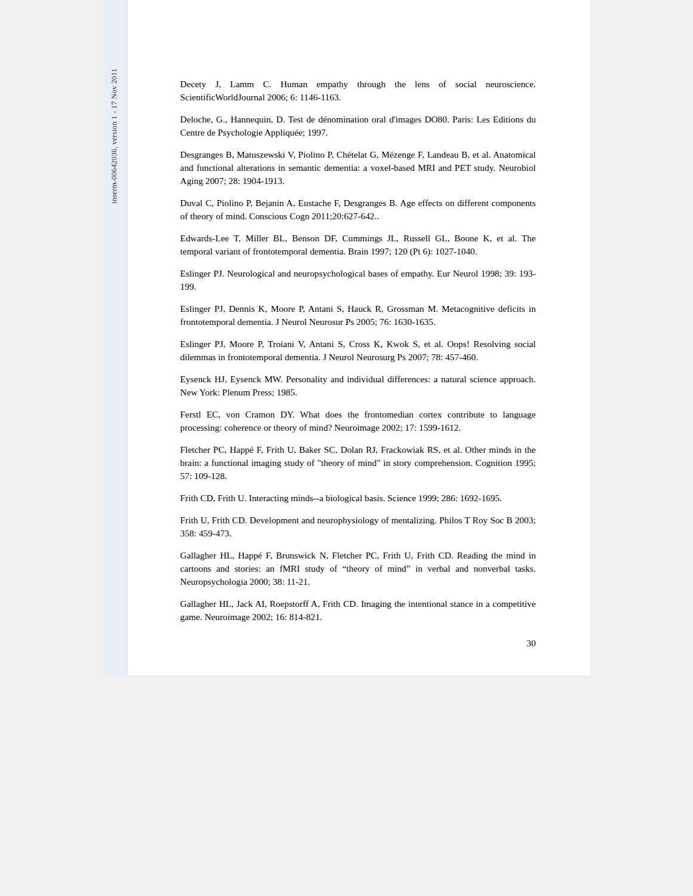inserm-00642036, version 1 - 17 Nov 2011
Decety J, Lamm C. Human empathy through the lens of social neuroscience. ScientificWorldJournal 2006; 6: 1146-1163.
Deloche, G., Hannequin, D. Test de dénomination oral d'images DO80. Paris: Les Editions du Centre de Psychologie Appliquée; 1997.
Desgranges B, Matuszewski V, Piolino P, Chételat G, Mézenge F, Landeau B, et al. Anatomical and functional alterations in semantic dementia: a voxel-based MRI and PET study. Neurobiol Aging 2007; 28: 1904-1913.
Duval C, Piolino P, Bejanin A, Eustache F, Desgranges B. Age effects on different components of theory of mind. Conscious Cogn 2011;20:627-642..
Edwards-Lee T, Miller BL, Benson DF, Cummings JL, Russell GL, Boone K, et al. The temporal variant of frontotemporal dementia. Brain 1997; 120 (Pt 6): 1027-1040.
Eslinger PJ. Neurological and neuropsychological bases of empathy. Eur Neurol 1998; 39: 193-199.
Eslinger PJ, Dennis K, Moore P, Antani S, Hauck R, Grossman M. Metacognitive deficits in frontotemporal dementia. J Neurol Neurosur Ps 2005; 76: 1630-1635.
Eslinger PJ, Moore P, Troiani V, Antani S, Cross K, Kwok S, et al. Oops! Resolving social dilemmas in frontotemporal dementia. J Neurol Neurosurg Ps 2007; 78: 457-460.
Eysenck HJ, Eysenck MW. Personality and individual differences: a natural science approach. New York: Plenum Press; 1985.
Ferstl EC, von Cramon DY. What does the frontomedian cortex contribute to language processing: coherence or theory of mind? Neuroimage 2002; 17: 1599-1612.
Fletcher PC, Happé F, Frith U, Baker SC, Dolan RJ, Frackowiak RS, et al. Other minds in the brain: a functional imaging study of "theory of mind" in story comprehension. Cognition 1995; 57: 109-128.
Frith CD, Frith U. Interacting minds--a biological basis. Science 1999; 286: 1692-1695.
Frith U, Frith CD. Development and neurophysiology of mentalizing. Philos T Roy Soc B 2003; 358: 459-473.
Gallagher HL, Happé F, Brunswick N, Fletcher PC, Frith U, Frith CD. Reading the mind in cartoons and stories: an fMRI study of “theory of mind” in verbal and nonverbal tasks. Neuropsychologia 2000; 38: 11-21.
Gallagher HL, Jack AI, Roepstorff A, Frith CD. Imaging the intentional stance in a competitive game. Neuroimage 2002; 16: 814-821.
30